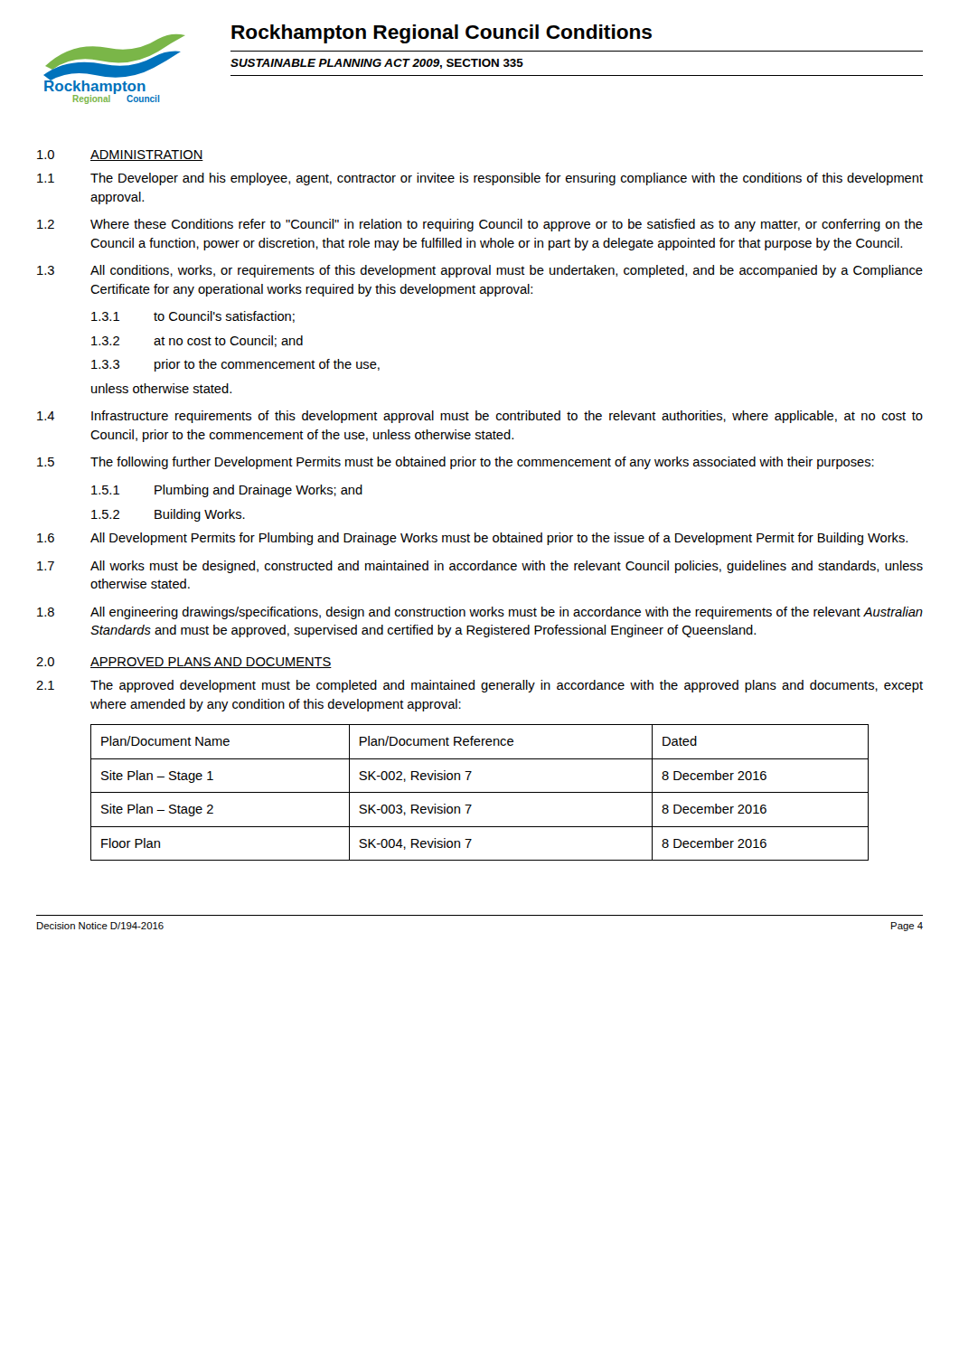Rockhampton Regional Council
Rockhampton Regional Council Conditions
SUSTAINABLE PLANNING ACT 2009, SECTION 335
1.0
ADMINISTRATION
1.1
The Developer and his employee, agent, contractor or invitee is responsible for ensuring compliance with the conditions of this development approval.
1.2
Where these Conditions refer to "Council" in relation to requiring Council to approve or to be satisfied as to any matter, or conferring on the Council a function, power or discretion, that role may be fulfilled in whole or in part by a delegate appointed for that purpose by the Council.
1.3
All conditions, works, or requirements of this development approval must be undertaken, completed, and be accompanied by a Compliance Certificate for any operational works required by this development approval:
1.3.1
to Council's satisfaction;
1.3.2
at no cost to Council; and
1.3.3
prior to the commencement of the use,
unless otherwise stated.
1.4
Infrastructure requirements of this development approval must be contributed to the relevant authorities, where applicable, at no cost to Council, prior to the commencement of the use, unless otherwise stated.
1.5
The following further Development Permits must be obtained prior to the commencement of any works associated with their purposes:
1.5.1
Plumbing and Drainage Works; and
1.5.2
Building Works.
1.6
All Development Permits for Plumbing and Drainage Works must be obtained prior to the issue of a Development Permit for Building Works.
1.7
All works must be designed, constructed and maintained in accordance with the relevant Council policies, guidelines and standards, unless otherwise stated.
1.8
All engineering drawings/specifications, design and construction works must be in accordance with the requirements of the relevant Australian Standards and must be approved, supervised and certified by a Registered Professional Engineer of Queensland.
2.0
APPROVED PLANS AND DOCUMENTS
2.1
The approved development must be completed and maintained generally in accordance with the approved plans and documents, except where amended by any condition of this development approval:
| Plan/Document Name | Plan/Document Reference | Dated |
| --- | --- | --- |
| Site Plan – Stage 1 | SK-002, Revision 7 | 8 December 2016 |
| Site Plan – Stage 2 | SK-003, Revision 7 | 8 December 2016 |
| Floor Plan | SK-004, Revision 7 | 8 December 2016 |
Decision Notice D/194-2016 Page 4